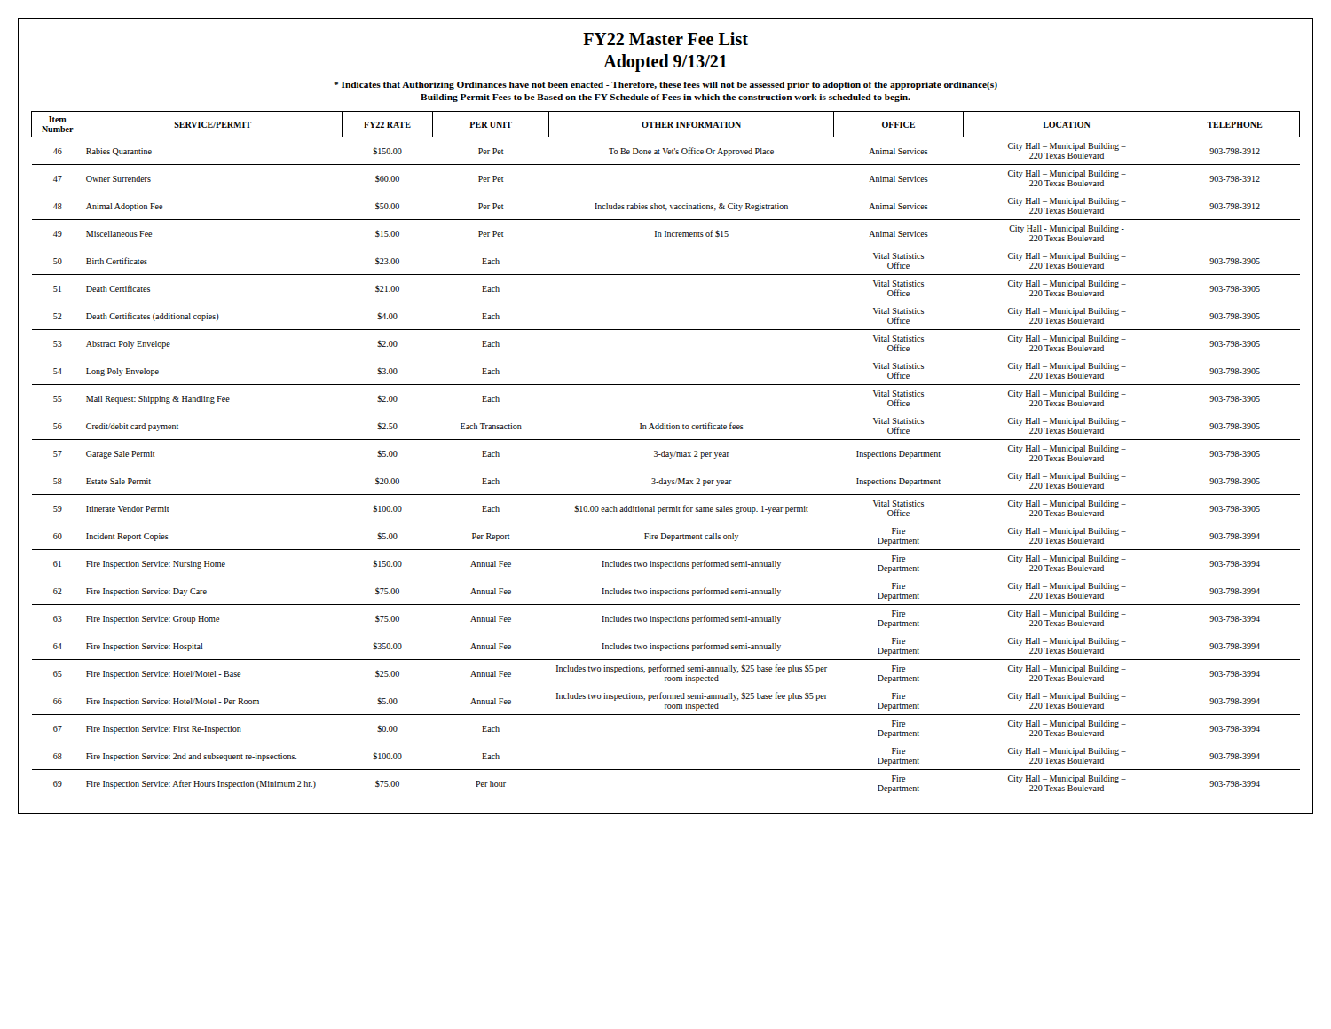FY22 Master Fee List
Adopted 9/13/21
* Indicates that Authorizing Ordinances have not been enacted - Therefore, these fees will not be assessed prior to adoption of the appropriate ordinance(s)
Building Permit Fees to be Based on the FY Schedule of Fees in which the construction work is scheduled to begin.
| Item Number | SERVICE/PERMIT | FY22 RATE | PER UNIT | OTHER INFORMATION | OFFICE | LOCATION | TELEPHONE |
| --- | --- | --- | --- | --- | --- | --- | --- |
| 46 | Rabies Quarantine | $150.00 | Per Pet | To Be Done at Vet's Office Or Approved Place | Animal Services | City Hall – Municipal Building – 220 Texas Boulevard | 903-798-3912 |
| 47 | Owner Surrenders | $60.00 | Per Pet | | Animal Services | City Hall – Municipal Building – 220 Texas Boulevard | 903-798-3912 |
| 48 | Animal Adoption Fee | $50.00 | Per Pet | Includes rabies shot, vaccinations, & City Registration | Animal Services | City Hall – Municipal Building – 220 Texas Boulevard | 903-798-3912 |
| 49 | Miscellaneous Fee | $15.00 | Per Pet | In Increments of $15 | Animal Services | City Hall - Municipal Building - 220 Texas Boulevard | |
| 50 | Birth Certificates | $23.00 | Each | | Vital Statistics Office | City Hall – Municipal Building – 220 Texas Boulevard | 903-798-3905 |
| 51 | Death Certificates | $21.00 | Each | | Vital Statistics Office | City Hall – Municipal Building – 220 Texas Boulevard | 903-798-3905 |
| 52 | Death Certificates (additional copies) | $4.00 | Each | | Vital Statistics Office | City Hall – Municipal Building – 220 Texas Boulevard | 903-798-3905 |
| 53 | Abstract Poly Envelope | $2.00 | Each | | Vital Statistics Office | City Hall – Municipal Building – 220 Texas Boulevard | 903-798-3905 |
| 54 | Long Poly Envelope | $3.00 | Each | | Vital Statistics Office | City Hall – Municipal Building – 220 Texas Boulevard | 903-798-3905 |
| 55 | Mail Request: Shipping & Handling Fee | $2.00 | Each | | Vital Statistics Office | City Hall – Municipal Building – 220 Texas Boulevard | 903-798-3905 |
| 56 | Credit/debit card payment | $2.50 | Each Transaction | In Addition to certificate fees | Vital Statistics Office | City Hall – Municipal Building – 220 Texas Boulevard | 903-798-3905 |
| 57 | Garage Sale Permit | $5.00 | Each | 3-day/max 2 per year | Inspections Department | City Hall – Municipal Building – 220 Texas Boulevard | 903-798-3905 |
| 58 | Estate Sale Permit | $20.00 | Each | 3-days/Max 2 per year | Inspections Department | City Hall – Municipal Building – 220 Texas Boulevard | 903-798-3905 |
| 59 | Itinerate Vendor Permit | $100.00 | Each | $10.00 each additional permit for same sales group. 1-year permit | Vital Statistics Office | City Hall – Municipal Building – 220 Texas Boulevard | 903-798-3905 |
| 60 | Incident Report Copies | $5.00 | Per Report | Fire Department calls only | Fire Department | City Hall – Municipal Building – 220 Texas Boulevard | 903-798-3994 |
| 61 | Fire Inspection Service: Nursing Home | $150.00 | Annual Fee | Includes two inspections performed semi-annually | Fire Department | City Hall – Municipal Building – 220 Texas Boulevard | 903-798-3994 |
| 62 | Fire Inspection Service: Day Care | $75.00 | Annual Fee | Includes two inspections performed semi-annually | Fire Department | City Hall – Municipal Building – 220 Texas Boulevard | 903-798-3994 |
| 63 | Fire Inspection Service: Group Home | $75.00 | Annual Fee | Includes two inspections performed semi-annually | Fire Department | City Hall – Municipal Building – 220 Texas Boulevard | 903-798-3994 |
| 64 | Fire Inspection Service: Hospital | $350.00 | Annual Fee | Includes two inspections performed semi-annually | Fire Department | City Hall – Municipal Building – 220 Texas Boulevard | 903-798-3994 |
| 65 | Fire Inspection Service: Hotel/Motel - Base | $25.00 | Annual Fee | Includes two inspections, performed semi-annually, $25 base fee plus $5 per room inspected | Fire Department | City Hall – Municipal Building – 220 Texas Boulevard | 903-798-3994 |
| 66 | Fire Inspection Service: Hotel/Motel - Per Room | $5.00 | Annual Fee | Includes two inspections, performed semi-annually, $25 base fee plus $5 per room inspected | Fire Department | City Hall – Municipal Building – 220 Texas Boulevard | 903-798-3994 |
| 67 | Fire Inspection Service: First Re-Inspection | $0.00 | Each | | Fire Department | City Hall – Municipal Building – 220 Texas Boulevard | 903-798-3994 |
| 68 | Fire Inspection Service: 2nd and subsequent re-inpsections. | $100.00 | Each | | Fire Department | City Hall – Municipal Building – 220 Texas Boulevard | 903-798-3994 |
| 69 | Fire Inspection Service: After Hours Inspection (Minimum 2 hr.) | $75.00 | Per hour | | Fire Department | City Hall – Municipal Building – 220 Texas Boulevard | 903-798-3994 |